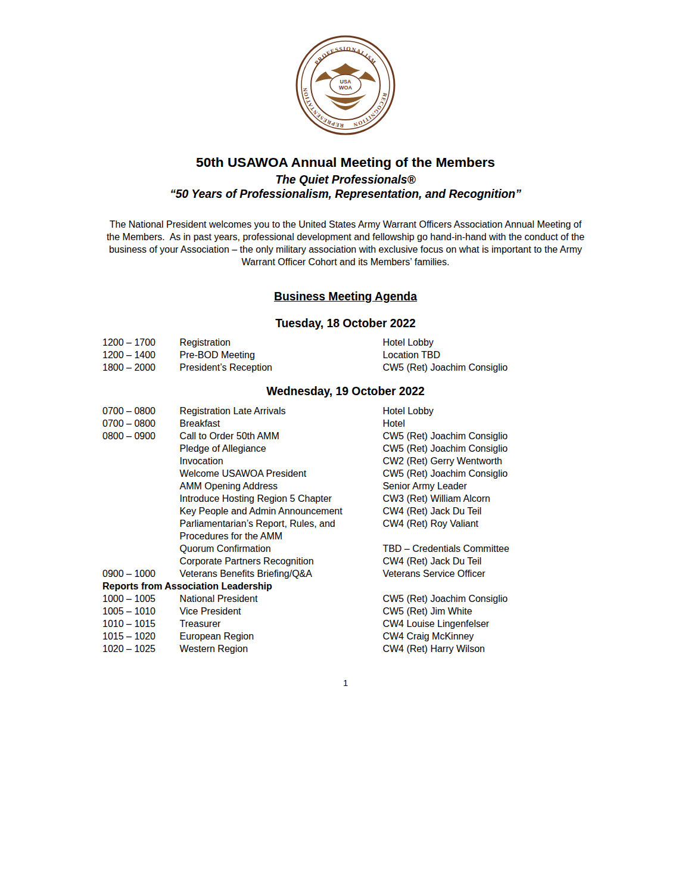PROFESSIONALISM REPRESENTATION RECOGNITION USA WOA
50th USAWOA Annual Meeting of the Members
The Quiet Professionals®
“50 Years of Professionalism, Representation, and Recognition”
The National President welcomes you to the United States Army Warrant Officers Association Annual Meeting of the Members. As in past years, professional development and fellowship go hand-in-hand with the conduct of the business of your Association – the only military association with exclusive focus on what is important to the Army Warrant Officer Cohort and its Members’ families.
Business Meeting Agenda
Tuesday, 18 October 2022
| 1200 – 1700 | Registration | Hotel Lobby |
| 1200 – 1400 | Pre-BOD Meeting | Location TBD |
| 1800 – 2000 | President’s Reception | CW5 (Ret) Joachim Consiglio |
Wednesday, 19 October 2022
| 0700 – 0800 | Registration Late Arrivals | Hotel Lobby |
| 0700 – 0800 | Breakfast | Hotel |
| 0800 – 0900 | Call to Order 50th AMM | CW5 (Ret) Joachim Consiglio |
| | Pledge of Allegiance | CW5 (Ret) Joachim Consiglio |
| | Invocation | CW2 (Ret) Gerry Wentworth |
| | Welcome USAWOA President | CW5 (Ret) Joachim Consiglio |
| | AMM Opening Address | Senior Army Leader |
| | Introduce Hosting Region 5 Chapter | CW3 (Ret) William Alcorn |
| | Key People and Admin Announcement | CW4 (Ret) Jack Du Teil |
| | Parliamentarian’s Report, Rules, and | CW4 (Ret) Roy Valiant |
| | Procedures for the AMM | |
| | Quorum Confirmation | TBD – Credentials Committee |
| | Corporate Partners Recognition | CW4 (Ret) Jack Du Teil |
| 0900 – 1000 | Veterans Benefits Briefing/Q&A | Veterans Service Officer |
| Reports from Association Leadership |
| 1000 – 1005 | National President | CW5 (Ret) Joachim Consiglio |
| 1005 – 1010 | Vice President | CW5 (Ret) Jim White |
| 1010 – 1015 | Treasurer | CW4 Louise Lingenfelser |
| 1015 – 1020 | European Region | CW4 Craig McKinney |
| 1020 – 1025 | Western Region | CW4 (Ret) Harry Wilson |
1